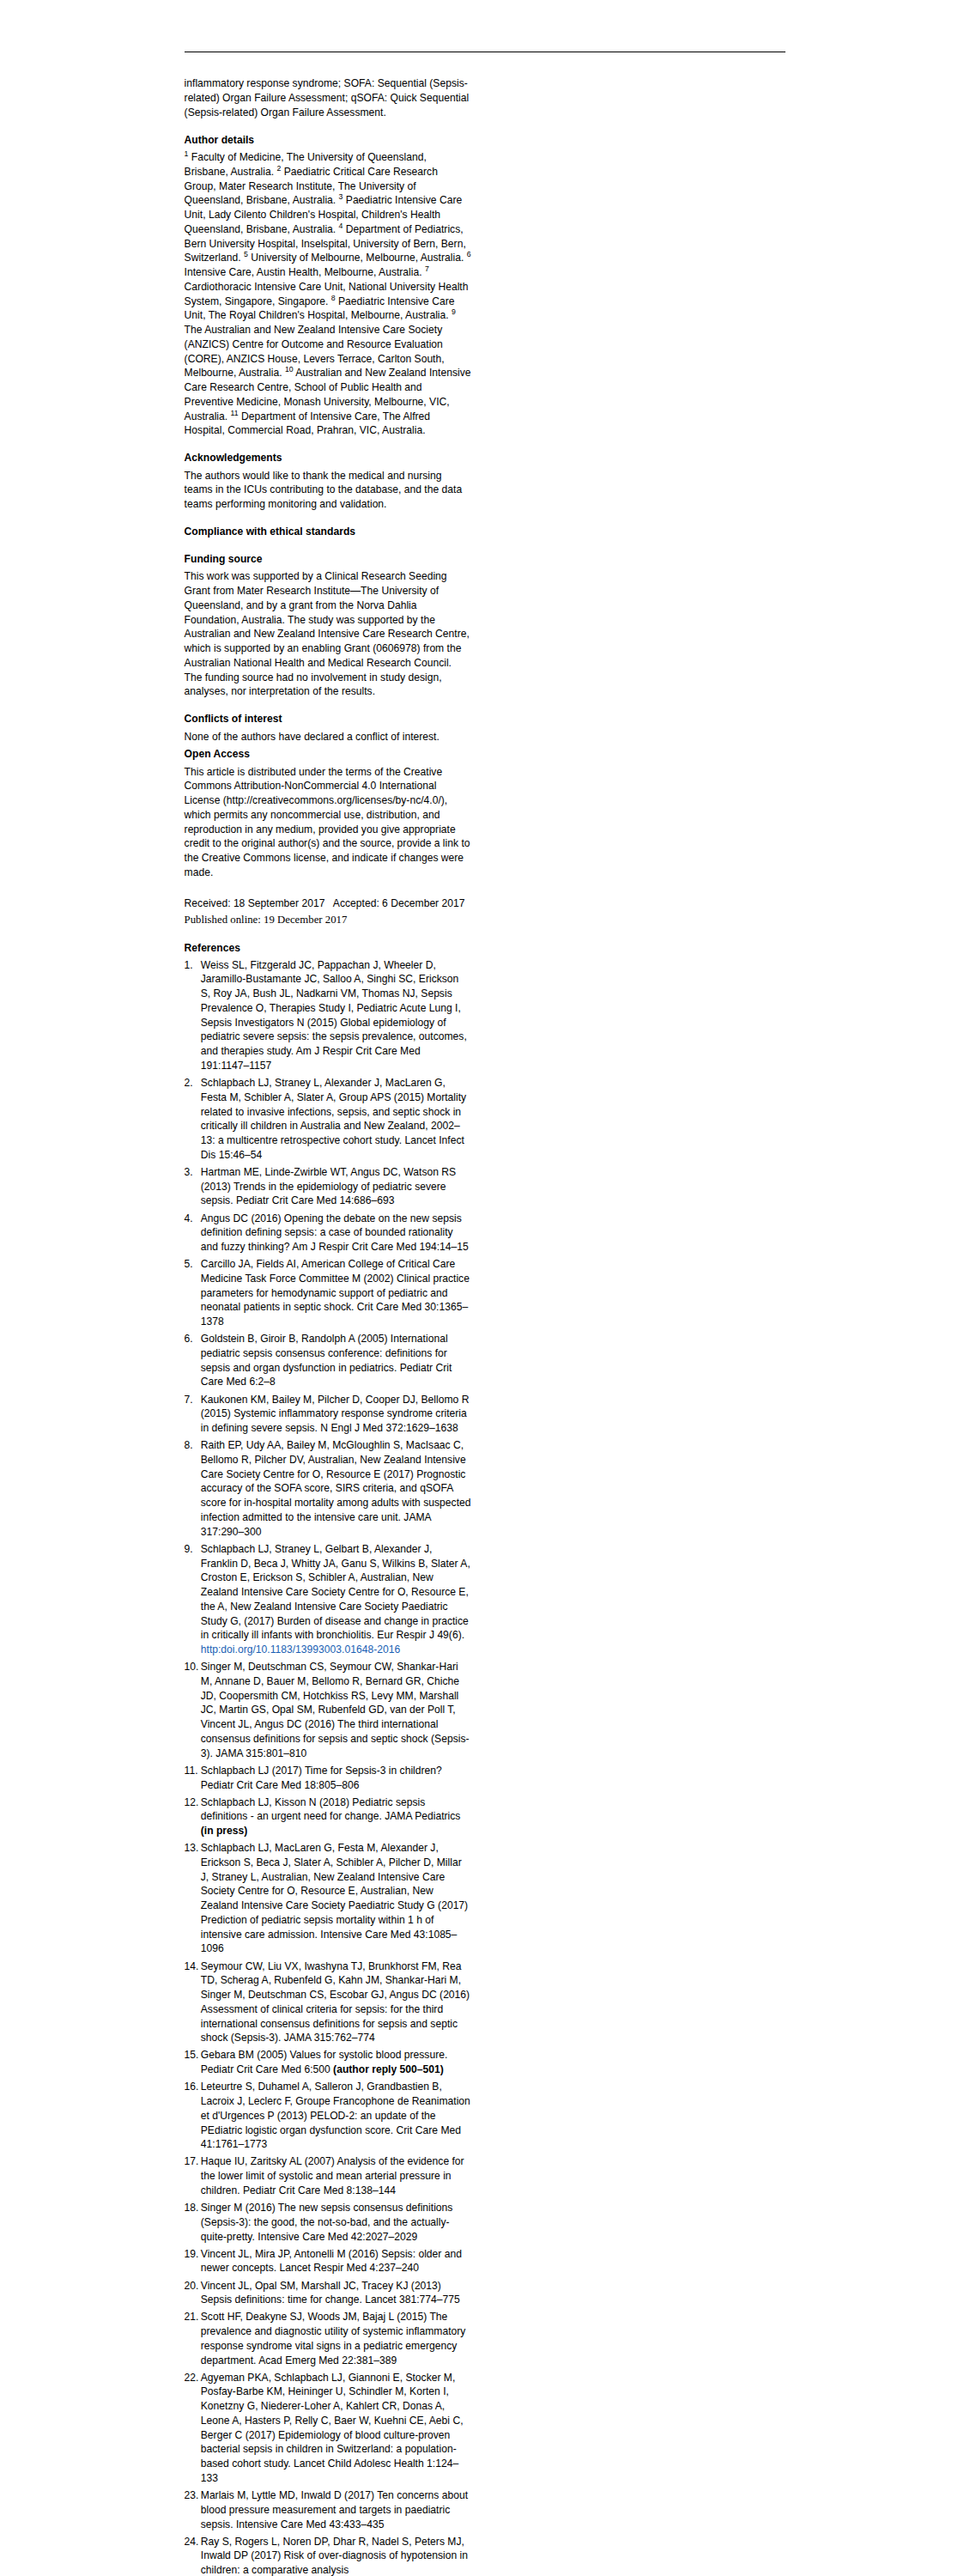inflammatory response syndrome; SOFA: Sequential (Sepsis-related) Organ Failure Assessment; qSOFA: Quick Sequential (Sepsis-related) Organ Failure Assessment.
Author details
1 Faculty of Medicine, The University of Queensland, Brisbane, Australia. 2 Paediatric Critical Care Research Group, Mater Research Institute, The University of Queensland, Brisbane, Australia. 3 Paediatric Intensive Care Unit, Lady Cilento Children's Hospital, Children's Health Queensland, Brisbane, Australia. 4 Department of Pediatrics, Bern University Hospital, Inselspital, University of Bern, Bern, Switzerland. 5 University of Melbourne, Melbourne, Australia. 6 Intensive Care, Austin Health, Melbourne, Australia. 7 Cardiothoracic Intensive Care Unit, National University Health System, Singapore, Singapore. 8 Paediatric Intensive Care Unit, The Royal Children's Hospital, Melbourne, Australia. 9 The Australian and New Zealand Intensive Care Society (ANZICS) Centre for Outcome and Resource Evaluation (CORE), ANZICS House, Levers Terrace, Carlton South, Melbourne, Australia. 10 Australian and New Zealand Intensive Care Research Centre, School of Public Health and Preventive Medicine, Monash University, Melbourne, VIC, Australia. 11 Department of Intensive Care, The Alfred Hospital, Commercial Road, Prahran, VIC, Australia.
Acknowledgements
The authors would like to thank the medical and nursing teams in the ICUs contributing to the database, and the data teams performing monitoring and validation.
Compliance with ethical standards
Funding source
This work was supported by a Clinical Research Seeding Grant from Mater Research Institute—The University of Queensland, and by a grant from the Norva Dahlia Foundation, Australia. The study was supported by the Australian and New Zealand Intensive Care Research Centre, which is supported by an enabling Grant (0606978) from the Australian National Health and Medical Research Council. The funding source had no involvement in study design, analyses, nor interpretation of the results.
Conflicts of interest
None of the authors have declared a conflict of interest.
Open Access
This article is distributed under the terms of the Creative Commons Attribution-NonCommercial 4.0 International License (http://creativecommons.org/licenses/by-nc/4.0/), which permits any noncommercial use, distribution, and reproduction in any medium, provided you give appropriate credit to the original author(s) and the source, provide a link to the Creative Commons license, and indicate if changes were made.
Received: 18 September 2017 Accepted: 6 December 2017
Published online: 19 December 2017
References
Weiss SL, Fitzgerald JC, Pappachan J, Wheeler D, Jaramillo-Bustamante JC, Salloo A, Singhi SC, Erickson S, Roy JA, Bush JL, Nadkarni VM, Thomas NJ, Sepsis Prevalence O, Therapies Study I, Pediatric Acute Lung I, Sepsis Investigators N (2015) Global epidemiology of pediatric severe sepsis: the sepsis prevalence, outcomes, and therapies study. Am J Respir Crit Care Med 191:1147–1157
Schlapbach LJ, Straney L, Alexander J, MacLaren G, Festa M, Schibler A, Slater A, Group APS (2015) Mortality related to invasive infections, sepsis, and septic shock in critically ill children in Australia and New Zealand, 2002–13: a multicentre retrospective cohort study. Lancet Infect Dis 15:46–54
Hartman ME, Linde-Zwirble WT, Angus DC, Watson RS (2013) Trends in the epidemiology of pediatric severe sepsis. Pediatr Crit Care Med 14:686–693
Angus DC (2016) Opening the debate on the new sepsis definition defining sepsis: a case of bounded rationality and fuzzy thinking? Am J Respir Crit Care Med 194:14–15
Carcillo JA, Fields AI, American College of Critical Care Medicine Task Force Committee M (2002) Clinical practice parameters for hemodynamic support of pediatric and neonatal patients in septic shock. Crit Care Med 30:1365–1378
Goldstein B, Giroir B, Randolph A (2005) International pediatric sepsis consensus conference: definitions for sepsis and organ dysfunction in pediatrics. Pediatr Crit Care Med 6:2–8
Kaukonen KM, Bailey M, Pilcher D, Cooper DJ, Bellomo R (2015) Systemic inflammatory response syndrome criteria in defining severe sepsis. N Engl J Med 372:1629–1638
Raith EP, Udy AA, Bailey M, McGloughlin S, MacIsaac C, Bellomo R, Pilcher DV, Australian, New Zealand Intensive Care Society Centre for O, Resource E (2017) Prognostic accuracy of the SOFA score, SIRS criteria, and qSOFA score for in-hospital mortality among adults with suspected infection admitted to the intensive care unit. JAMA 317:290–300
Schlapbach LJ, Straney L, Gelbart B, Alexander J, Franklin D, Beca J, Whitty JA, Ganu S, Wilkins B, Slater A, Croston E, Erickson S, Schibler A, Australian, New Zealand Intensive Care Society Centre for O, Resource E, the A, New Zealand Intensive Care Society Paediatric Study G, (2017) Burden of disease and change in practice in critically ill infants with bronchiolitis. Eur Respir J 49(6). http:doi.org/10.1183/13993003.01648-2016
Singer M, Deutschman CS, Seymour CW, Shankar-Hari M, Annane D, Bauer M, Bellomo R, Bernard GR, Chiche JD, Coopersmith CM, Hotchkiss RS, Levy MM, Marshall JC, Martin GS, Opal SM, Rubenfeld GD, van der Poll T, Vincent JL, Angus DC (2016) The third international consensus definitions for sepsis and septic shock (Sepsis-3). JAMA 315:801–810
Schlapbach LJ (2017) Time for Sepsis-3 in children? Pediatr Crit Care Med 18:805–806
Schlapbach LJ, Kisson N (2018) Pediatric sepsis definitions - an urgent need for change. JAMA Pediatrics (in press)
Schlapbach LJ, MacLaren G, Festa M, Alexander J, Erickson S, Beca J, Slater A, Schibler A, Pilcher D, Millar J, Straney L, Australian, New Zealand Intensive Care Society Centre for O, Resource E, Australian, New Zealand Intensive Care Society Paediatric Study G (2017) Prediction of pediatric sepsis mortality within 1 h of intensive care admission. Intensive Care Med 43:1085–1096
Seymour CW, Liu VX, Iwashyna TJ, Brunkhorst FM, Rea TD, Scherag A, Rubenfeld G, Kahn JM, Shankar-Hari M, Singer M, Deutschman CS, Escobar GJ, Angus DC (2016) Assessment of clinical criteria for sepsis: for the third international consensus definitions for sepsis and septic shock (Sepsis-3). JAMA 315:762–774
Gebara BM (2005) Values for systolic blood pressure. Pediatr Crit Care Med 6:500 (author reply 500–501)
Leteurtre S, Duhamel A, Salleron J, Grandbastien B, Lacroix J, Leclerc F, Groupe Francophone de Reanimation et d'Urgences P (2013) PELOD-2: an update of the PEdiatric logistic organ dysfunction score. Crit Care Med 41:1761–1773
Haque IU, Zaritsky AL (2007) Analysis of the evidence for the lower limit of systolic and mean arterial pressure in children. Pediatr Crit Care Med 8:138–144
Singer M (2016) The new sepsis consensus definitions (Sepsis-3): the good, the not-so-bad, and the actually-quite-pretty. Intensive Care Med 42:2027–2029
Vincent JL, Mira JP, Antonelli M (2016) Sepsis: older and newer concepts. Lancet Respir Med 4:237–240
Vincent JL, Opal SM, Marshall JC, Tracey KJ (2013) Sepsis definitions: time for change. Lancet 381:774–775
Scott HF, Deakyne SJ, Woods JM, Bajaj L (2015) The prevalence and diagnostic utility of systemic inflammatory response syndrome vital signs in a pediatric emergency department. Acad Emerg Med 22:381–389
Agyeman PKA, Schlapbach LJ, Giannoni E, Stocker M, Posfay-Barbe KM, Heininger U, Schindler M, Korten I, Konetzny G, Niederer-Loher A, Kahlert CR, Donas A, Leone A, Hasters P, Relly C, Baer W, Kuehni CE, Aebi C, Berger C (2017) Epidemiology of blood culture-proven bacterial sepsis in children in Switzerland: a population-based cohort study. Lancet Child Adolesc Health 1:124–133
Marlais M, Lyttle MD, Inwald D (2017) Ten concerns about blood pressure measurement and targets in paediatric sepsis. Intensive Care Med 43:433–435
Ray S, Rogers L, Noren DP, Dhar R, Nadel S, Peters MJ, Inwald DP (2017) Risk of over-diagnosis of hypotension in children: a comparative analysis